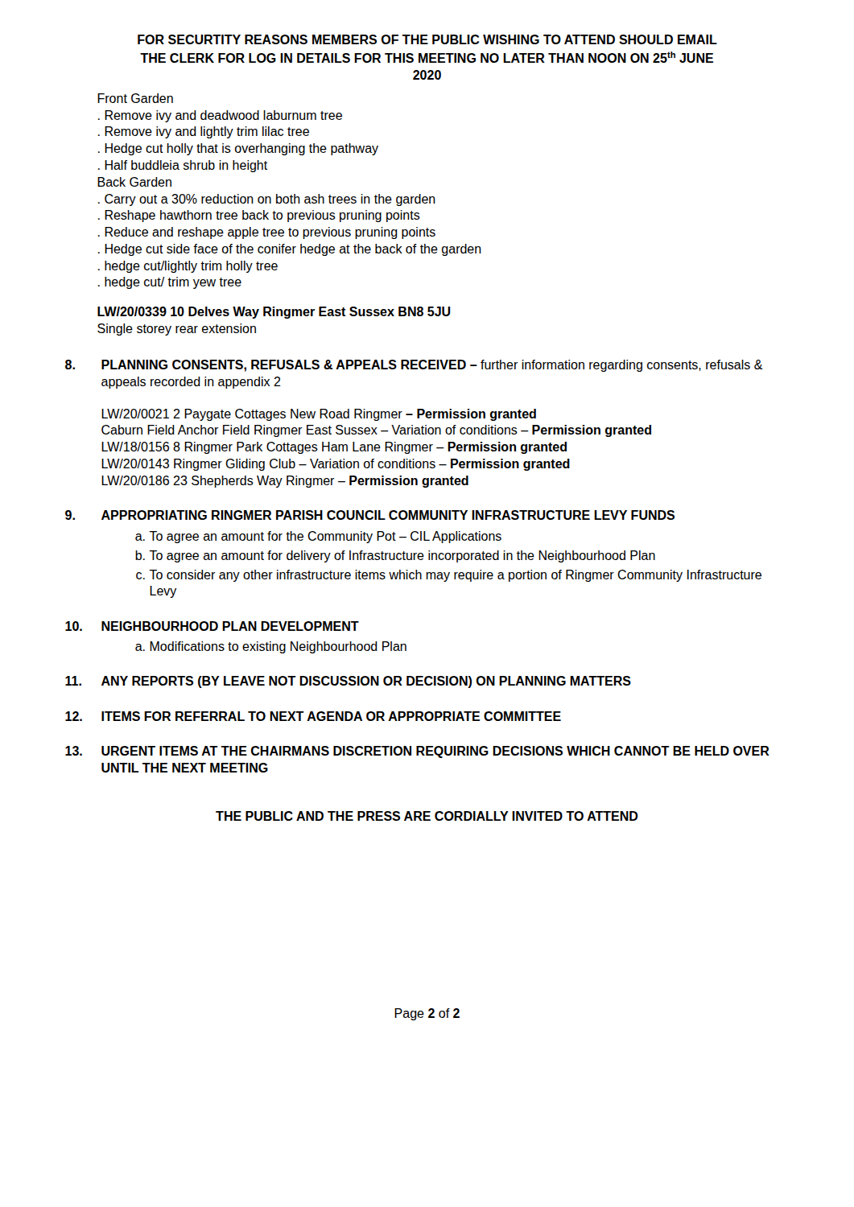FOR SECURTITY REASONS MEMBERS OF THE PUBLIC WISHING TO ATTEND SHOULD EMAIL
THE CLERK FOR LOG IN DETAILS FOR THIS MEETING NO LATER THAN NOON ON 25th JUNE
2020
Front Garden
. Remove ivy and deadwood laburnum tree
. Remove ivy and lightly trim lilac tree
. Hedge cut holly that is overhanging the pathway
. Half buddleia shrub in height
Back Garden
. Carry out a 30% reduction on both ash trees in the garden
. Reshape hawthorn tree back to previous pruning points
. Reduce and reshape apple tree to previous pruning points
. Hedge cut side face of the conifer hedge at the back of the garden
. hedge cut/lightly trim holly tree
. hedge cut/ trim yew tree
LW/20/0339 10 Delves Way Ringmer East Sussex BN8 5JU
Single storey rear extension
PLANNING CONSENTS, REFUSALS & APPEALS RECEIVED – further information regarding consents, refusals & appeals recorded in appendix 2
LW/20/0021 2 Paygate Cottages New Road Ringmer – Permission granted
Caburn Field Anchor Field Ringmer East Sussex – Variation of conditions – Permission granted
LW/18/0156 8 Ringmer Park Cottages Ham Lane Ringmer – Permission granted
LW/20/0143 Ringmer Gliding Club – Variation of conditions – Permission granted
LW/20/0186 23 Shepherds Way Ringmer – Permission granted
APPROPRIATING RINGMER PARISH COUNCIL COMMUNITY INFRASTRUCTURE LEVY FUNDS
To agree an amount for the Community Pot – CIL Applications
To agree an amount for delivery of Infrastructure incorporated in the Neighbourhood Plan
To consider any other infrastructure items which may require a portion of Ringmer Community Infrastructure Levy
NEIGHBOURHOOD PLAN DEVELOPMENT
Modifications to existing Neighbourhood Plan
ANY REPORTS (BY LEAVE NOT DISCUSSION OR DECISION) ON PLANNING MATTERS
ITEMS FOR REFERRAL TO NEXT AGENDA OR APPROPRIATE COMMITTEE
URGENT ITEMS AT THE CHAIRMANS DISCRETION REQUIRING DECISIONS WHICH CANNOT BE HELD OVER UNTIL THE NEXT MEETING
THE PUBLIC AND THE PRESS ARE CORDIALLY INVITED TO ATTEND
Page 2 of 2